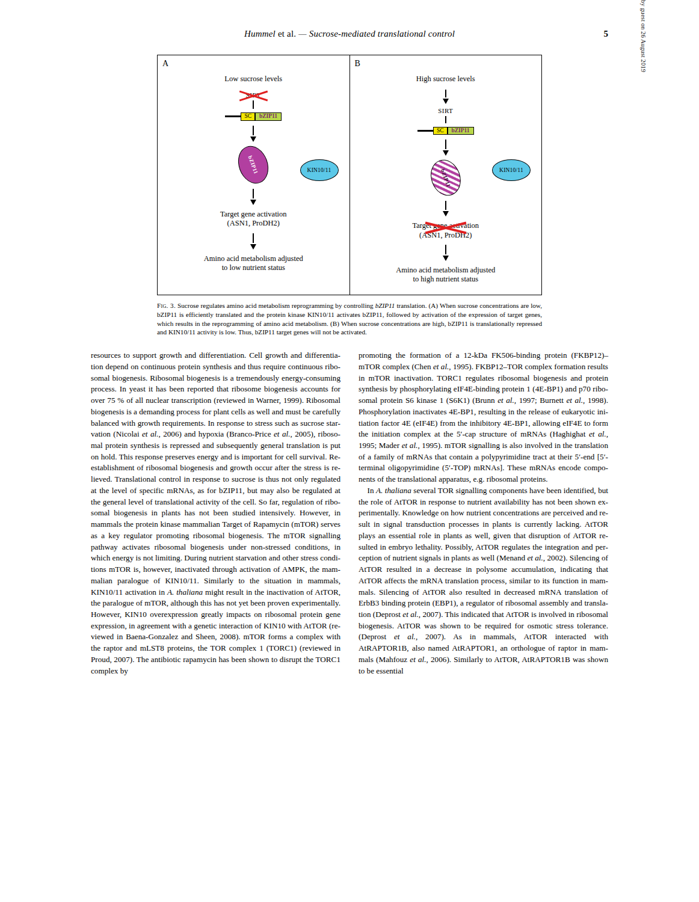Downloaded from https://academic.oup.com/aob/article-abstract/104/1/1/122667 by guest on 26 August 2019
Hummel et al. — Sucrose-mediated translational control 5
A
Low sucrose levels
SIRT
SC bZIP11
bZIP11
Target gene activation
(ASN1, ProDH2)
Amino acid metabolism adjusted
to low nutrient status
KIN10/11
B
High sucrose levels
SIRT
SC bZIP11
bZIP11
Target gene activation
(ASN1, ProDH2)
Amino acid metabolism adjusted
to high nutrient status
KIN10/11
Fig. 3. Sucrose regulates amino acid metabolism reprogramming by controlling bZIP11 translation. (A) When sucrose concentrations are low, bZIP11 is efficiently translated and the protein kinase KIN10/11 activates bZIP11, followed by activation of the expression of target genes, which results in the reprogramming of amino acid metabolism. (B) When sucrose concentrations are high, bZIP11 is translationally repressed and KIN10/11 activity is low. Thus, bZIP11 target genes will not be activated.
resources to support growth and differentiation. Cell growth and differentiation depend on continuous protein synthesis and thus require continuous ribosomal biogenesis. Ribosomal biogenesis is a tremendously energy-consuming process. In yeast it has been reported that ribosome biogenesis accounts for over 75 % of all nuclear transcription (reviewed in Warner, 1999). Ribosomal biogenesis is a demanding process for plant cells as well and must be carefully balanced with growth requirements. In response to stress such as sucrose starvation (Nicolai et al., 2006) and hypoxia (Branco-Price et al., 2005), ribosomal protein synthesis is repressed and subsequently general translation is put on hold. This response preserves energy and is important for cell survival. Re-establishment of ribosomal biogenesis and growth occur after the stress is relieved. Translational control in response to sucrose is thus not only regulated at the level of specific mRNAs, as for bZIP11, but may also be regulated at the general level of translational activity of the cell. So far, regulation of ribosomal biogenesis in plants has not been studied intensively. However, in mammals the protein kinase mammalian Target of Rapamycin (mTOR) serves as a key regulator promoting ribosomal biogenesis. The mTOR signalling pathway activates ribosomal biogenesis under non-stressed conditions, in which energy is not limiting. During nutrient starvation and other stress conditions mTOR is, however, inactivated through activation of AMPK, the mammalian paralogue of KIN10/11. Similarly to the situation in mammals, KIN10/11 activation in A. thaliana might result in the inactivation of AtTOR, the paralogue of mTOR, although this has not yet been proven experimentally. However, KIN10 overexpression greatly impacts on ribosomal protein gene expression, in agreement with a genetic interaction of KIN10 with AtTOR (reviewed in Baena-Gonzalez and Sheen, 2008). mTOR forms a complex with the raptor and mLST8 proteins, the TOR complex 1 (TORC1) (reviewed in Proud, 2007). The antibiotic rapamycin has been shown to disrupt the TORC1 complex by
promoting the formation of a 12-kDa FK506-binding protein (FKBP12)–mTOR complex (Chen et al., 1995). FKBP12–TOR complex formation results in mTOR inactivation. TORC1 regulates ribosomal biogenesis and protein synthesis by phosphorylating eIF4E-binding protein 1 (4E-BP1) and p70 ribosomal protein S6 kinase 1 (S6K1) (Brunn et al., 1997; Burnett et al., 1998). Phosphorylation inactivates 4E-BP1, resulting in the release of eukaryotic initiation factor 4E (eIF4E) from the inhibitory 4E-BP1, allowing eIF4E to form the initiation complex at the 5′-cap structure of mRNAs (Haghighat et al., 1995; Mader et al., 1995). mTOR signalling is also involved in the translation of a family of mRNAs that contain a polypyrimidine tract at their 5′-end [5′-terminal oligopyrimidine (5′-TOP) mRNAs]. These mRNAs encode components of the translational apparatus, e.g. ribosomal proteins.
In A. thaliana several TOR signalling components have been identified, but the role of AtTOR in response to nutrient availability has not been shown experimentally. Knowledge on how nutrient concentrations are perceived and result in signal transduction processes in plants is currently lacking. AtTOR plays an essential role in plants as well, given that disruption of AtTOR resulted in embryo lethality. Possibly, AtTOR regulates the integration and perception of nutrient signals in plants as well (Menand et al., 2002). Silencing of AtTOR resulted in a decrease in polysome accumulation, indicating that AtTOR affects the mRNA translation process, similar to its function in mammals. Silencing of AtTOR also resulted in decreased mRNA translation of ErbB3 binding protein (EBP1), a regulator of ribosomal assembly and translation (Deprost et al., 2007). This indicated that AtTOR is involved in ribosomal biogenesis. AtTOR was shown to be required for osmotic stress tolerance. (Deprost et al., 2007). As in mammals, AtTOR interacted with AtRAPTOR1B, also named AtRAPTOR1, an orthologue of raptor in mammals (Mahfouz et al., 2006). Similarly to AtTOR, AtRAPTOR1B was shown to be essential